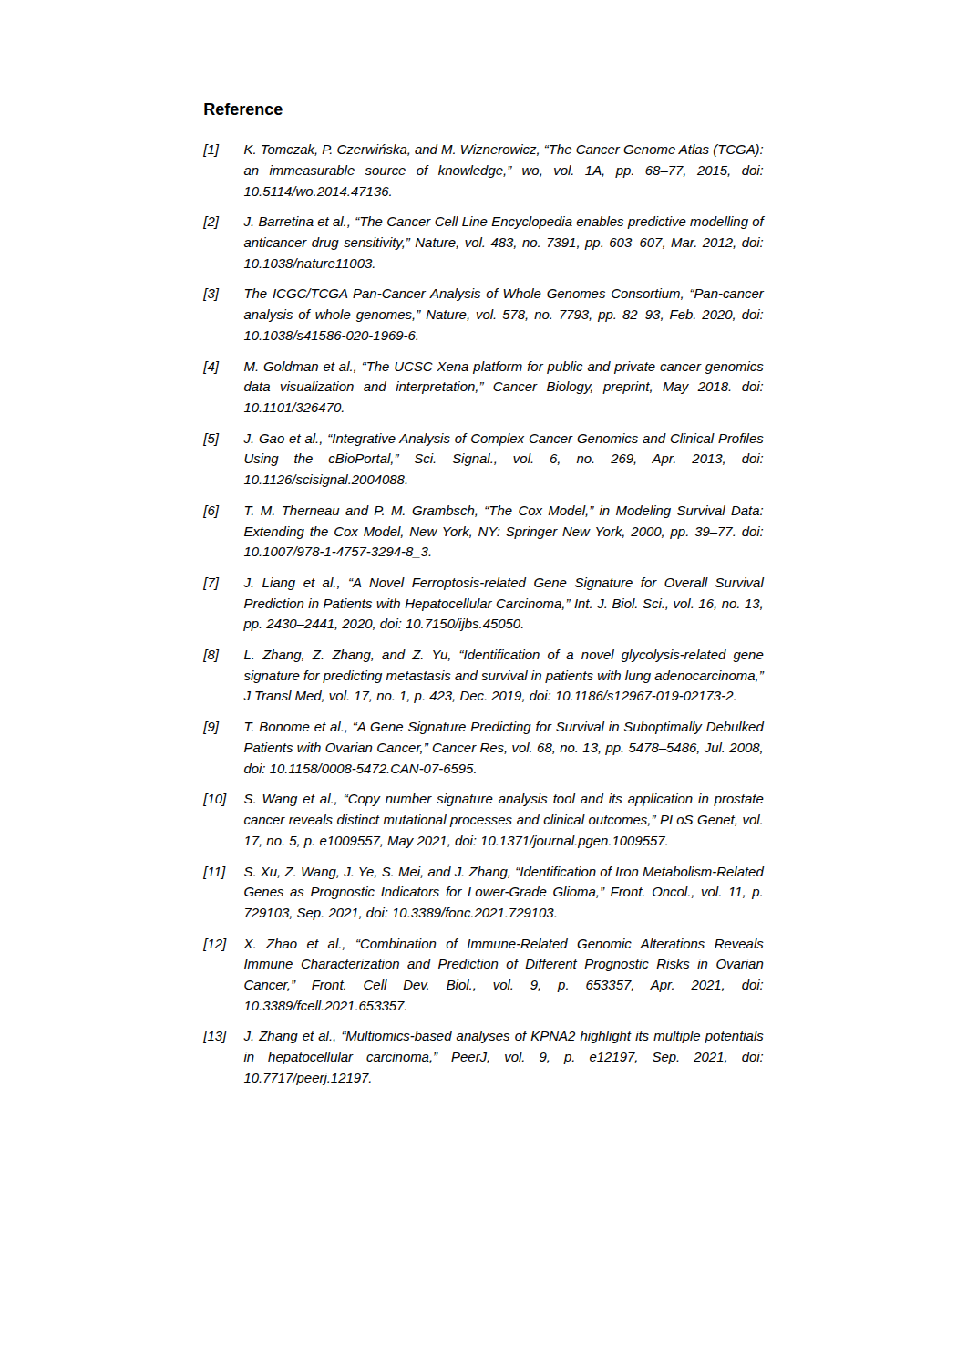Reference
K. Tomczak, P. Czerwińska, and M. Wiznerowicz, “The Cancer Genome Atlas (TCGA): an immeasurable source of knowledge,” wo, vol. 1A, pp. 68–77, 2015, doi: 10.5114/wo.2014.47136.
J. Barretina et al., “The Cancer Cell Line Encyclopedia enables predictive modelling of anticancer drug sensitivity,” Nature, vol. 483, no. 7391, pp. 603–607, Mar. 2012, doi: 10.1038/nature11003.
The ICGC/TCGA Pan-Cancer Analysis of Whole Genomes Consortium, “Pan-cancer analysis of whole genomes,” Nature, vol. 578, no. 7793, pp. 82–93, Feb. 2020, doi: 10.1038/s41586-020-1969-6.
M. Goldman et al., “The UCSC Xena platform for public and private cancer genomics data visualization and interpretation,” Cancer Biology, preprint, May 2018. doi: 10.1101/326470.
J. Gao et al., “Integrative Analysis of Complex Cancer Genomics and Clinical Profiles Using the cBioPortal,” Sci. Signal., vol. 6, no. 269, Apr. 2013, doi: 10.1126/scisignal.2004088.
T. M. Therneau and P. M. Grambsch, “The Cox Model,” in Modeling Survival Data: Extending the Cox Model, New York, NY: Springer New York, 2000, pp. 39–77. doi: 10.1007/978-1-4757-3294-8_3.
J. Liang et al., “A Novel Ferroptosis-related Gene Signature for Overall Survival Prediction in Patients with Hepatocellular Carcinoma,” Int. J. Biol. Sci., vol. 16, no. 13, pp. 2430–2441, 2020, doi: 10.7150/ijbs.45050.
L. Zhang, Z. Zhang, and Z. Yu, “Identification of a novel glycolysis-related gene signature for predicting metastasis and survival in patients with lung adenocarcinoma,” J Transl Med, vol. 17, no. 1, p. 423, Dec. 2019, doi: 10.1186/s12967-019-02173-2.
T. Bonome et al., “A Gene Signature Predicting for Survival in Suboptimally Debulked Patients with Ovarian Cancer,” Cancer Res, vol. 68, no. 13, pp. 5478–5486, Jul. 2008, doi: 10.1158/0008-5472.CAN-07-6595.
S. Wang et al., “Copy number signature analysis tool and its application in prostate cancer reveals distinct mutational processes and clinical outcomes,” PLoS Genet, vol. 17, no. 5, p. e1009557, May 2021, doi: 10.1371/journal.pgen.1009557.
S. Xu, Z. Wang, J. Ye, S. Mei, and J. Zhang, “Identification of Iron Metabolism-Related Genes as Prognostic Indicators for Lower-Grade Glioma,” Front. Oncol., vol. 11, p. 729103, Sep. 2021, doi: 10.3389/fonc.2021.729103.
X. Zhao et al., “Combination of Immune-Related Genomic Alterations Reveals Immune Characterization and Prediction of Different Prognostic Risks in Ovarian Cancer,” Front. Cell Dev. Biol., vol. 9, p. 653357, Apr. 2021, doi: 10.3389/fcell.2021.653357.
J. Zhang et al., “Multiomics-based analyses of KPNA2 highlight its multiple potentials in hepatocellular carcinoma,” PeerJ, vol. 9, p. e12197, Sep. 2021, doi: 10.7717/peerj.12197.